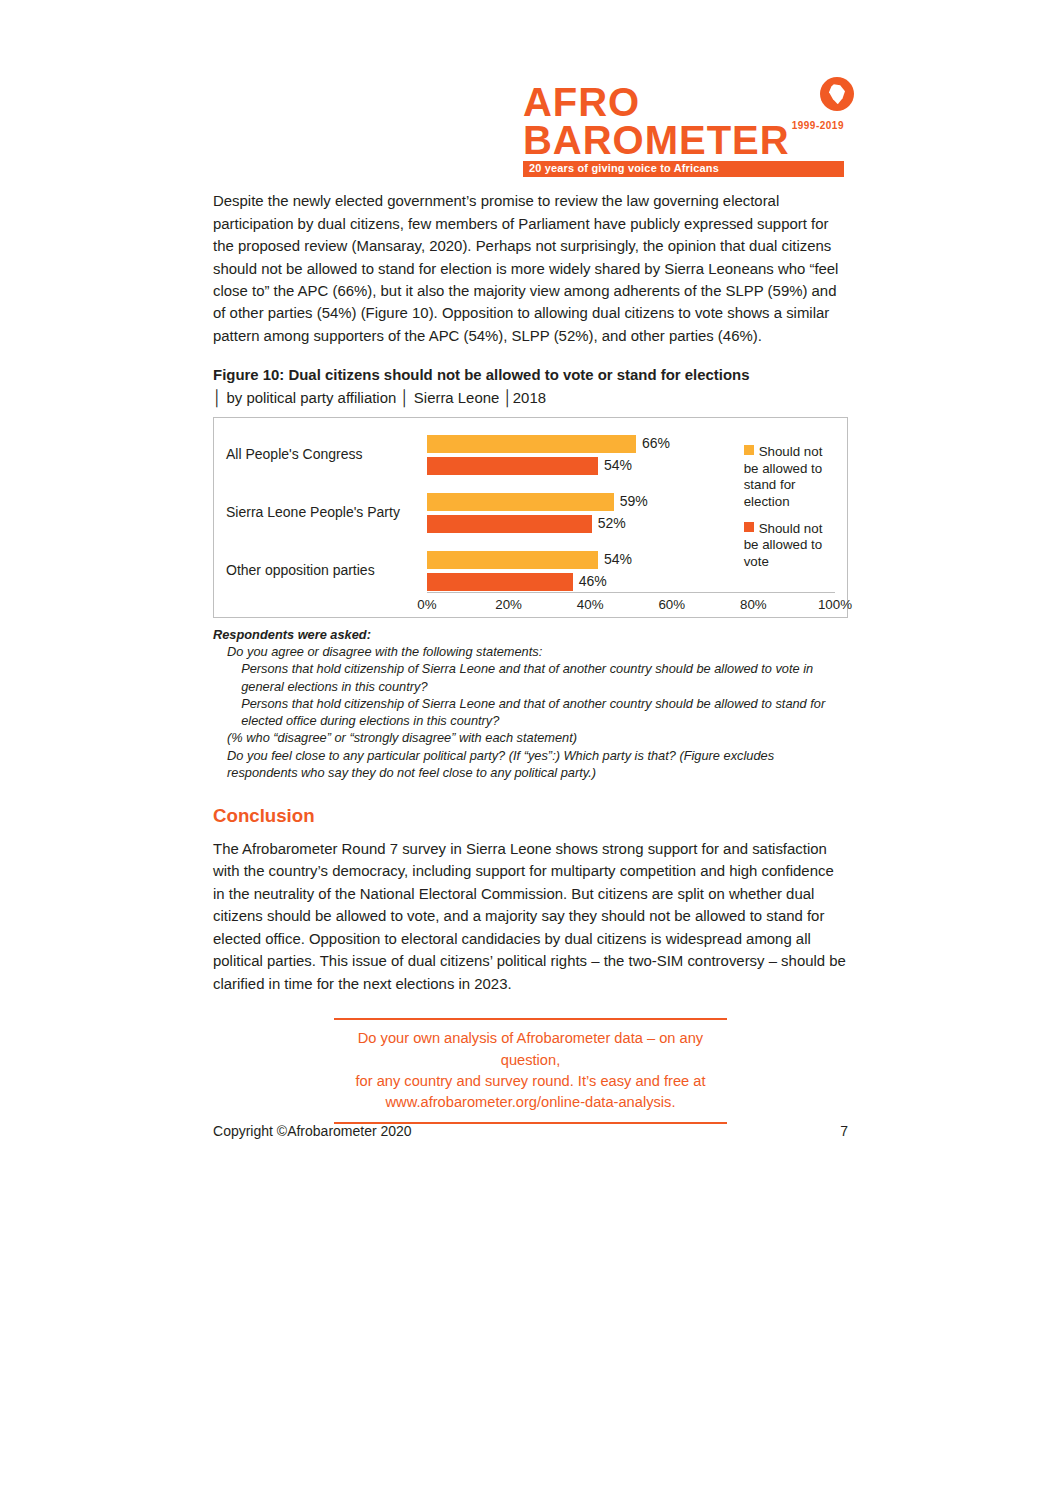AFRO BAROMETER1999-2019 20 years of giving voice to Africans
Despite the newly elected government’s promise to review the law governing electoral participation by dual citizens, few members of Parliament have publicly expressed support for the proposed review (Mansaray, 2020). Perhaps not surprisingly, the opinion that dual citizens should not be allowed to stand for election is more widely shared by Sierra Leoneans who “feel close to” the APC (66%), but it also the majority view among adherents of the SLPP (59%) and of other parties (54%) (Figure 10). Opposition to allowing dual citizens to vote shows a similar pattern among supporters of the APC (54%), SLPP (52%), and other parties (46%).
Figure 10: Dual citizens should not be allowed to vote or stand for elections
│ by political party affiliation │ Sierra Leone │2018
| All People's Congress | 66% 54% | Should not be allowed to stand for election Should not be allowed to vote |
| Sierra Leone People's Party | 59% 52% |
| Other opposition parties | 54% 46% |
| | 0% 20% 40% 60% 80% 100% |
Respondents were asked: Do you agree or disagree with the following statements: Persons that hold citizenship of Sierra Leone and that of another country should be allowed to vote in general elections in this country? Persons that hold citizenship of Sierra Leone and that of another country should be allowed to stand for elected office during elections in this country? (% who “disagree” or “strongly disagree” with each statement) Do you feel close to any particular political party? (If “yes”:) Which party is that? (Figure excludes respondents who say they do not feel close to any political party.)
Conclusion
The Afrobarometer Round 7 survey in Sierra Leone shows strong support for and satisfaction with the country’s democracy, including support for multiparty competition and high confidence in the neutrality of the National Electoral Commission. But citizens are split on whether dual citizens should be allowed to vote, and a majority say they should not be allowed to stand for elected office. Opposition to electoral candidacies by dual citizens is widespread among all political parties. This issue of dual citizens’ political rights – the two-SIM controversy – should be clarified in time for the next elections in 2023.
Do your own analysis of Afrobarometer data – on any question,
for any country and survey round. It’s easy and free at
www.afrobarometer.org/online-data-analysis.
Copyright ©Afrobarometer 2020 7